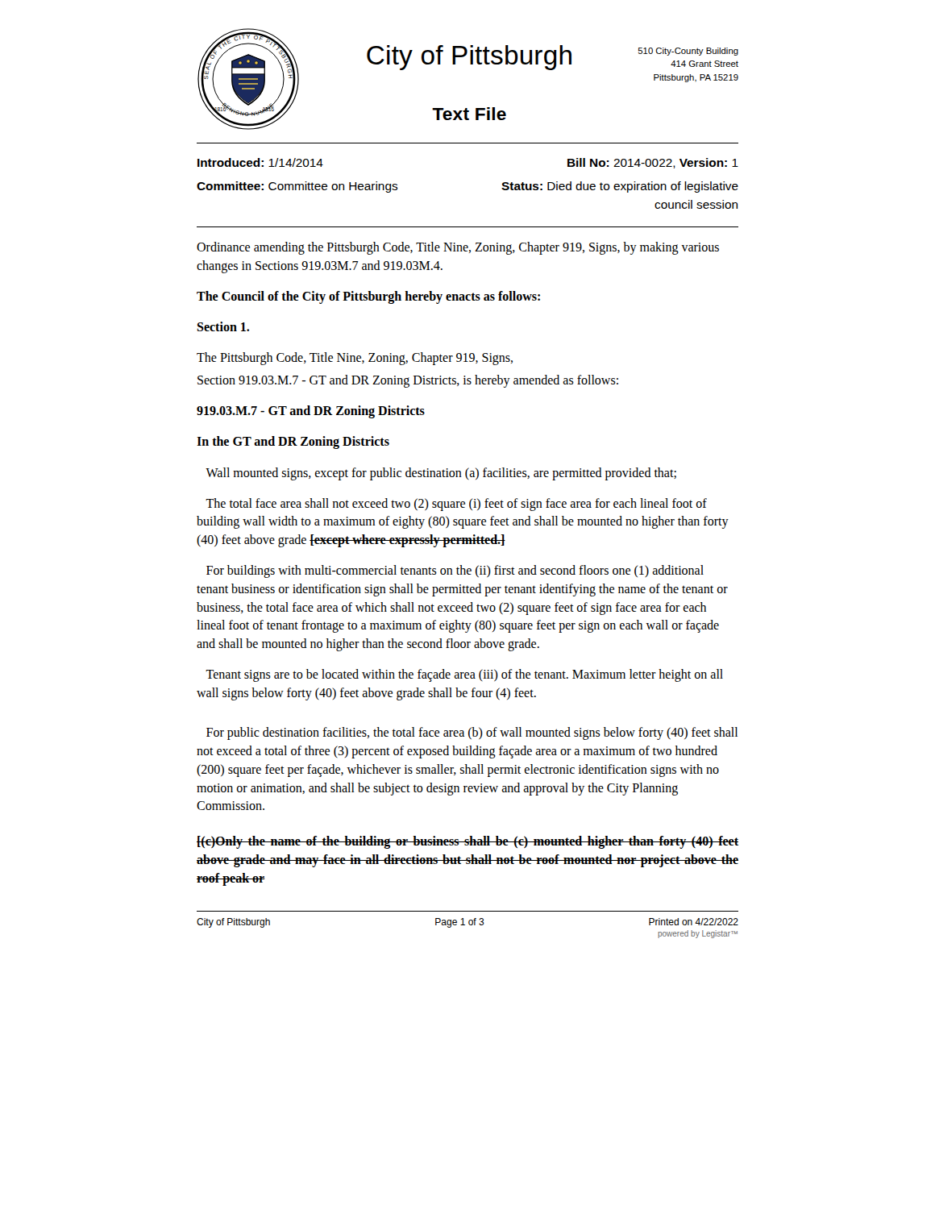SEAL OF THE CITY OF PITTSBURGH BENIGNO NUMINE 1816 1816
City of Pittsburgh
Text File
510 City-County Building
414 Grant Street
Pittsburgh, PA 15219
Introduced: 1/14/2014
Bill No: 2014-0022, Version: 1
Committee: Committee on Hearings
Status: Died due to expiration of legislative council session
Ordinance amending the Pittsburgh Code, Title Nine, Zoning, Chapter 919, Signs, by making various changes in Sections 919.03M.7 and 919.03M.4.
The Council of the City of Pittsburgh hereby enacts as follows:
Section 1.
The Pittsburgh Code, Title Nine, Zoning, Chapter 919, Signs,
Section 919.03.M.7 - GT and DR Zoning Districts, is hereby amended as follows:
919.03.M.7 - GT and DR Zoning Districts
In the GT and DR Zoning Districts
Wall mounted signs, except for public destination (a) facilities, are permitted provided that;
The total face area shall not exceed two (2) square (i) feet of sign face area for each lineal foot of building wall width to a maximum of eighty (80) square feet and shall be mounted no higher than forty (40) feet above grade [except where expressly permitted.]
For buildings with multi-commercial tenants on the (ii) first and second floors one (1) additional tenant business or identification sign shall be permitted per tenant identifying the name of the tenant or business, the total face area of which shall not exceed two (2) square feet of sign face area for each lineal foot of tenant frontage to a maximum of eighty (80) square feet per sign on each wall or façade and shall be mounted no higher than the second floor above grade.
Tenant signs are to be located within the façade area (iii) of the tenant. Maximum letter height on all wall signs below forty (40) feet above grade shall be four (4) feet.
For public destination facilities, the total face area (b) of wall mounted signs below forty (40) feet shall not exceed a total of three (3) percent of exposed building façade area or a maximum of two hundred (200) square feet per façade, whichever is smaller, shall permit electronic identification signs with no motion or animation, and shall be subject to design review and approval by the City Planning Commission.
[(c)Only the name of the building or business shall be (c) mounted higher than forty (40) feet above grade and may face in all directions but shall not be roof mounted nor project above the roof peak or
City of Pittsburgh
Page 1 of 3
Printed on 4/22/2022
powered by Legistar™